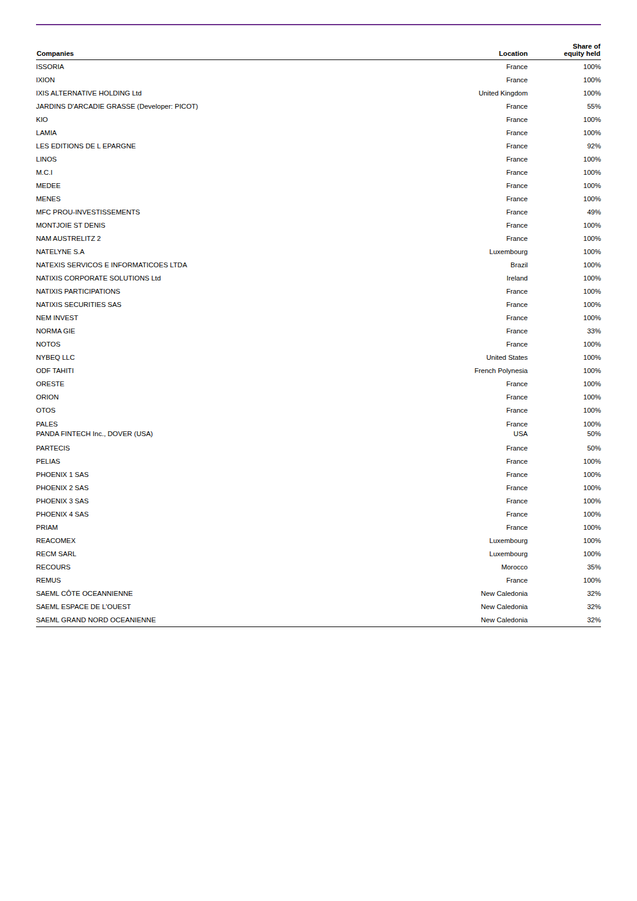| Companies | Location | Share of equity held |
| --- | --- | --- |
| ISSORIA | France | 100% |
| IXION | France | 100% |
| IXIS ALTERNATIVE HOLDING Ltd | United Kingdom | 100% |
| JARDINS D'ARCADIE GRASSE (Developer: PICOT) | France | 55% |
| KIO | France | 100% |
| LAMIA | France | 100% |
| LES EDITIONS DE L EPARGNE | France | 92% |
| LINOS | France | 100% |
| M.C.I | France | 100% |
| MEDEE | France | 100% |
| MENES | France | 100% |
| MFC PROU-INVESTISSEMENTS | France | 49% |
| MONTJOIE ST DENIS | France | 100% |
| NAM AUSTRELITZ 2 | France | 100% |
| NATELYNE S.A | Luxembourg | 100% |
| NATEXIS SERVICOS E INFORMATICOES LTDA | Brazil | 100% |
| NATIXIS CORPORATE SOLUTIONS Ltd | Ireland | 100% |
| NATIXIS PARTICIPATIONS | France | 100% |
| NATIXIS SECURITIES SAS | France | 100% |
| NEM INVEST | France | 100% |
| NORMA GIE | France | 33% |
| NOTOS | France | 100% |
| NYBEQ LLC | United States | 100% |
| ODF TAHITI | French Polynesia | 100% |
| ORESTE | France | 100% |
| ORION | France | 100% |
| OTOS | France | 100% |
| PALES PANDA FINTECH Inc., DOVER (USA) | France USA | 100% 50% |
| PARTECIS | France | 50% |
| PELIAS | France | 100% |
| PHOENIX 1 SAS | France | 100% |
| PHOENIX 2 SAS | France | 100% |
| PHOENIX 3 SAS | France | 100% |
| PHOENIX 4 SAS | France | 100% |
| PRIAM | France | 100% |
| REACOMEX | Luxembourg | 100% |
| RECM SARL | Luxembourg | 100% |
| RECOURS | Morocco | 35% |
| REMUS | France | 100% |
| SAEML CÔTE OCEANNIENNE | New Caledonia | 32% |
| SAEML ESPACE DE L'OUEST | New Caledonia | 32% |
| SAEML GRAND NORD OCEANIENNE | New Caledonia | 32% |